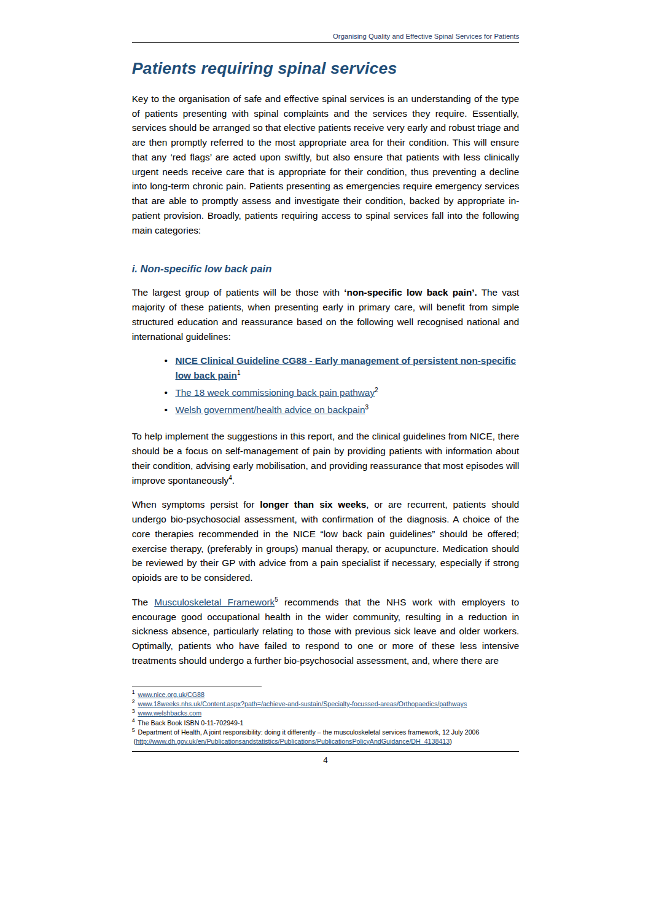Organising Quality and Effective Spinal Services for Patients
Patients requiring spinal services
Key to the organisation of safe and effective spinal services is an understanding of the type of patients presenting with spinal complaints and the services they require. Essentially, services should be arranged so that elective patients receive very early and robust triage and are then promptly referred to the most appropriate area for their condition. This will ensure that any ‘red flags’ are acted upon swiftly, but also ensure that patients with less clinically urgent needs receive care that is appropriate for their condition, thus preventing a decline into long-term chronic pain. Patients presenting as emergencies require emergency services that are able to promptly assess and investigate their condition, backed by appropriate in-patient provision. Broadly, patients requiring access to spinal services fall into the following main categories:
i. Non-specific low back pain
The largest group of patients will be those with ‘non-specific low back pain’. The vast majority of these patients, when presenting early in primary care, will benefit from simple structured education and reassurance based on the following well recognised national and international guidelines:
NICE Clinical Guideline CG88 - Early management of persistent non-specific low back pain1
The 18 week commissioning back pain pathway2
Welsh government/health advice on backpain3
To help implement the suggestions in this report, and the clinical guidelines from NICE, there should be a focus on self-management of pain by providing patients with information about their condition, advising early mobilisation, and providing reassurance that most episodes will improve spontaneously4.
When symptoms persist for longer than six weeks, or are recurrent, patients should undergo bio-psychosocial assessment, with confirmation of the diagnosis. A choice of the core therapies recommended in the NICE “low back pain guidelines” should be offered; exercise therapy, (preferably in groups) manual therapy, or acupuncture. Medication should be reviewed by their GP with advice from a pain specialist if necessary, especially if strong opioids are to be considered.
The Musculoskeletal Framework5 recommends that the NHS work with employers to encourage good occupational health in the wider community, resulting in a reduction in sickness absence, particularly relating to those with previous sick leave and older workers. Optimally, patients who have failed to respond to one or more of these less intensive treatments should undergo a further bio-psychosocial assessment, and, where there are
1 www.nice.org.uk/CG88
2 www.18weeks.nhs.uk/Content.aspx?path=/achieve-and-sustain/Specialty-focussed-areas/Orthopaedics/pathways
3 www.welshbacks.com
4 The Back Book ISBN 0-11-702949-1
5 Department of Health, A joint responsibility: doing it differently – the musculoskeletal services framework, 12 July 2006
(http://www.dh.gov.uk/en/Publicationsandstatistics/Publications/PublicationsPolicyAndGuidance/DH_4138413)
4